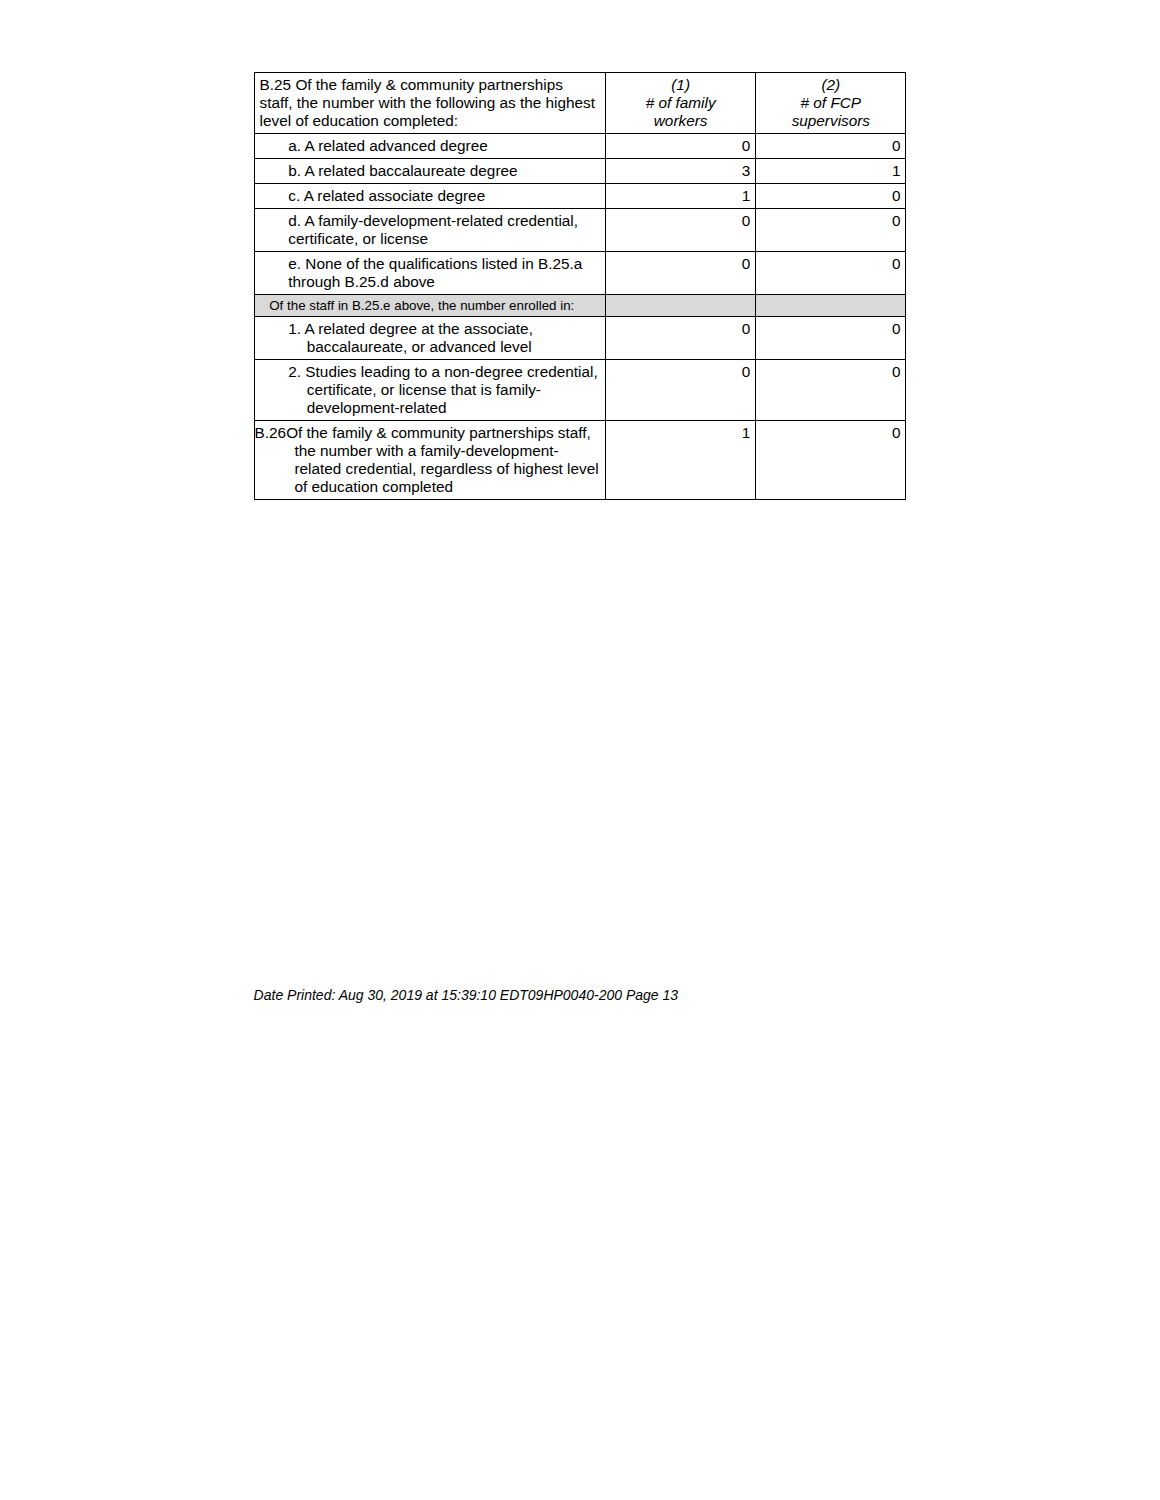| B.25 Of the family & community partnerships staff, the number with the following as the highest level of education completed: | (1) # of family workers | (2) # of FCP supervisors |
| a. A related advanced degree | 0 | 0 |
| b. A related baccalaureate degree | 3 | 1 |
| c. A related associate degree | 1 | 0 |
| d. A family-development-related credential, certificate, or license | 0 | 0 |
| e. None of the qualifications listed in B.25.a through B.25.d above | 0 | 0 |
| Of the staff in B.25.e above, the number enrolled in: | | |
| 1. A related degree at the associate, baccalaureate, or advanced level | 0 | 0 |
| 2. Studies leading to a non-degree credential, certificate, or license that is family-development-related | 0 | 0 |
| B.26Of the family & community partnerships staff, the number with a family-development-related credential, regardless of highest level of education completed | 1 | 0 |
Date Printed: Aug 30, 2019 at 15:39:10 EDT09HP0040-200 Page 13